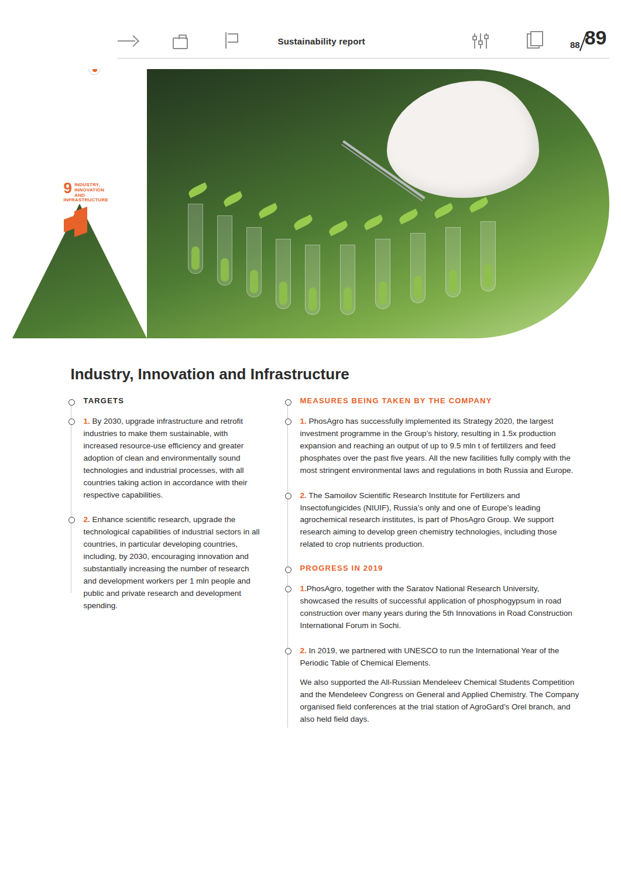Sustainability report
88 89
9 Industry, Innovation
and Infrastructure
Industry, Innovation and Infrastructure
TARGETS
1. By 2030, upgrade infrastructure and retrofit industries to make them sustainable, with increased resource-use efficiency and greater adoption of clean and environmentally sound technologies and industrial processes, with all countries taking action in accordance with their respective capabilities.
2. Enhance scientific research, upgrade the technological capabilities of industrial sectors in all countries, in particular developing countries, including, by 2030, encouraging innovation and substantially increasing the number of research and development workers per 1 mln people and public and private research and development spending.
MEASURES BEING TAKEN BY THE COMPANY
1. PhosAgro has successfully implemented its Strategy 2020, the largest investment programme in the Group’s history, resulting in 1.5x production expansion and reaching an output of up to 9.5 mln t of fertilizers and feed phosphates over the past five years. All the new facilities fully comply with the most stringent environmental laws and regulations in both Russia and Europe.
2. The Samoilov Scientific Research Institute for Fertilizers and Insectofungicides (NIUIF), Russia’s only and one of Europe’s leading agrochemical research institutes, is part of PhosAgro Group. We support research aiming to develop green chemistry technologies, including those related to crop nutrients production.
PROGRESS IN 2019
1. PhosAgro, together with the Saratov National Research University, showcased the results of successful application of phosphogypsum in road construction over many years during the 5th Innovations in Road Construction International Forum in Sochi.
2. In 2019, we partnered with UNESCO to run the International Year of the Periodic Table of Chemical Elements.
We also supported the All-Russian Mendeleev Chemical Students Competition and the Mendeleev Congress on General and Applied Chemistry. The Company organised field conferences at the trial station of AgroGard’s Orel branch, and also held field days.